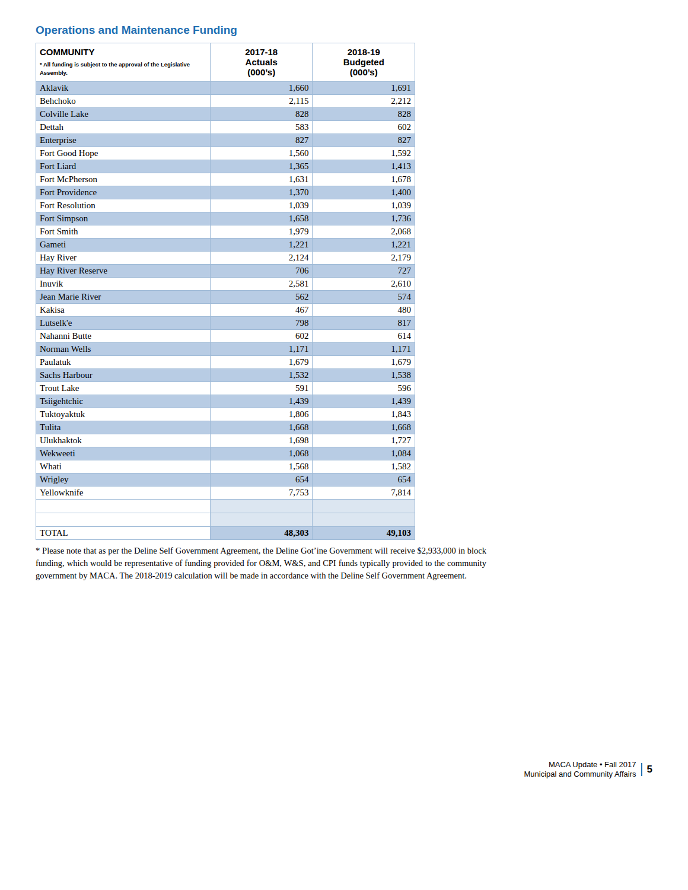Operations and Maintenance Funding
| COMMUNITY * All funding is subject to the approval of the Legislative Assembly. | 2017-18 Actuals (000’s) | 2018-19 Budgeted (000’s) |
| --- | --- | --- |
| Aklavik | 1,660 | 1,691 |
| Behchoko | 2,115 | 2,212 |
| Colville Lake | 828 | 828 |
| Dettah | 583 | 602 |
| Enterprise | 827 | 827 |
| Fort Good Hope | 1,560 | 1,592 |
| Fort Liard | 1,365 | 1,413 |
| Fort McPherson | 1,631 | 1,678 |
| Fort Providence | 1,370 | 1,400 |
| Fort Resolution | 1,039 | 1,039 |
| Fort Simpson | 1,658 | 1,736 |
| Fort Smith | 1,979 | 2,068 |
| Gameti | 1,221 | 1,221 |
| Hay River | 2,124 | 2,179 |
| Hay River Reserve | 706 | 727 |
| Inuvik | 2,581 | 2,610 |
| Jean Marie River | 562 | 574 |
| Kakisa | 467 | 480 |
| Lutselk'e | 798 | 817 |
| Nahanni Butte | 602 | 614 |
| Norman Wells | 1,171 | 1,171 |
| Paulatuk | 1,679 | 1,679 |
| Sachs Harbour | 1,532 | 1,538 |
| Trout Lake | 591 | 596 |
| Tsiigehtchic | 1,439 | 1,439 |
| Tuktoyaktuk | 1,806 | 1,843 |
| Tulita | 1,668 | 1,668 |
| Ulukhaktok | 1,698 | 1,727 |
| Wekweeti | 1,068 | 1,084 |
| Whati | 1,568 | 1,582 |
| Wrigley | 654 | 654 |
| Yellowknife | 7,753 | 7,814 |
| TOTAL | 48,303 | 49,103 |
* Please note that as per the Deline Self Government Agreement, the Deline Got’ine Government will receive $2,933,000 in block funding, which would be representative of funding provided for O&M, W&S, and CPI funds typically provided to the community government by MACA. The 2018-2019 calculation will be made in accordance with the Deline Self Government Agreement.
MACA Update • Fall 2017
Municipal and Community Affairs 5